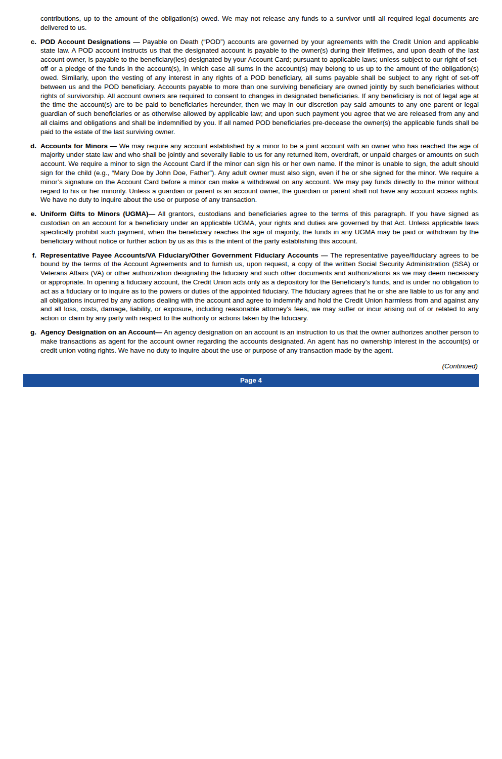contributions, up to the amount of the obligation(s) owed. We may not release any funds to a survivor until all required legal documents are delivered to us.
c. POD Account Designations — Payable on Death (“POD”) accounts are governed by your agreements with the Credit Union and applicable state law. A POD account instructs us that the designated account is payable to the owner(s) during their lifetimes, and upon death of the last account owner, is payable to the beneficiary(ies) designated by your Account Card; pursuant to applicable laws; unless subject to our right of set-off or a pledge of the funds in the account(s), in which case all sums in the account(s) may belong to us up to the amount of the obligation(s) owed. Similarly, upon the vesting of any interest in any rights of a POD beneficiary, all sums payable shall be subject to any right of set-off between us and the POD beneficiary. Accounts payable to more than one surviving beneficiary are owned jointly by such beneficiaries without rights of survivorship. All account owners are required to consent to changes in designated beneficiaries. If any beneficiary is not of legal age at the time the account(s) are to be paid to beneficiaries hereunder, then we may in our discretion pay said amounts to any one parent or legal guardian of such beneficiaries or as otherwise allowed by applicable law; and upon such payment you agree that we are released from any and all claims and obligations and shall be indemnified by you. If all named POD beneficiaries pre-decease the owner(s) the applicable funds shall be paid to the estate of the last surviving owner.
d. Accounts for Minors — We may require any account established by a minor to be a joint account with an owner who has reached the age of majority under state law and who shall be jointly and severally liable to us for any returned item, overdraft, or unpaid charges or amounts on such account. We require a minor to sign the Account Card if the minor can sign his or her own name. If the minor is unable to sign, the adult should sign for the child (e.g., “Mary Doe by John Doe, Father”). Any adult owner must also sign, even if he or she signed for the minor. We require a minor’s signature on the Account Card before a minor can make a withdrawal on any account. We may pay funds directly to the minor without regard to his or her minority. Unless a guardian or parent is an account owner, the guardian or parent shall not have any account access rights. We have no duty to inquire about the use or purpose of any transaction.
e. Uniform Gifts to Minors (UGMA)— All grantors, custodians and beneficiaries agree to the terms of this paragraph. If you have signed as custodian on an account for a beneficiary under an applicable UGMA, your rights and duties are governed by that Act. Unless applicable laws specifically prohibit such payment, when the beneficiary reaches the age of majority, the funds in any UGMA may be paid or withdrawn by the beneficiary without notice or further action by us as this is the intent of the party establishing this account.
f. Representative Payee Accounts/VA Fiduciary/Other Government Fiduciary Accounts — The representative payee/fiduciary agrees to be bound by the terms of the Account Agreements and to furnish us, upon request, a copy of the written Social Security Administration (SSA) or Veterans Affairs (VA) or other authorization designating the fiduciary and such other documents and authorizations as we may deem necessary or appropriate. In opening a fiduciary account, the Credit Union acts only as a depository for the Beneficiary’s funds, and is under no obligation to act as a fiduciary or to inquire as to the powers or duties of the appointed fiduciary. The fiduciary agrees that he or she are liable to us for any and all obligations incurred by any actions dealing with the account and agree to indemnify and hold the Credit Union harmless from and against any and all loss, costs, damage, liability, or exposure, including reasonable attorney’s fees, we may suffer or incur arising out of or related to any action or claim by any party with respect to the authority or actions taken by the fiduciary.
g. Agency Designation on an Account— An agency designation on an account is an instruction to us that the owner authorizes another person to make transactions as agent for the account owner regarding the accounts designated. An agent has no ownership interest in the account(s) or credit union voting rights. We have no duty to inquire about the use or purpose of any transaction made by the agent.
(Continued)
Page 4